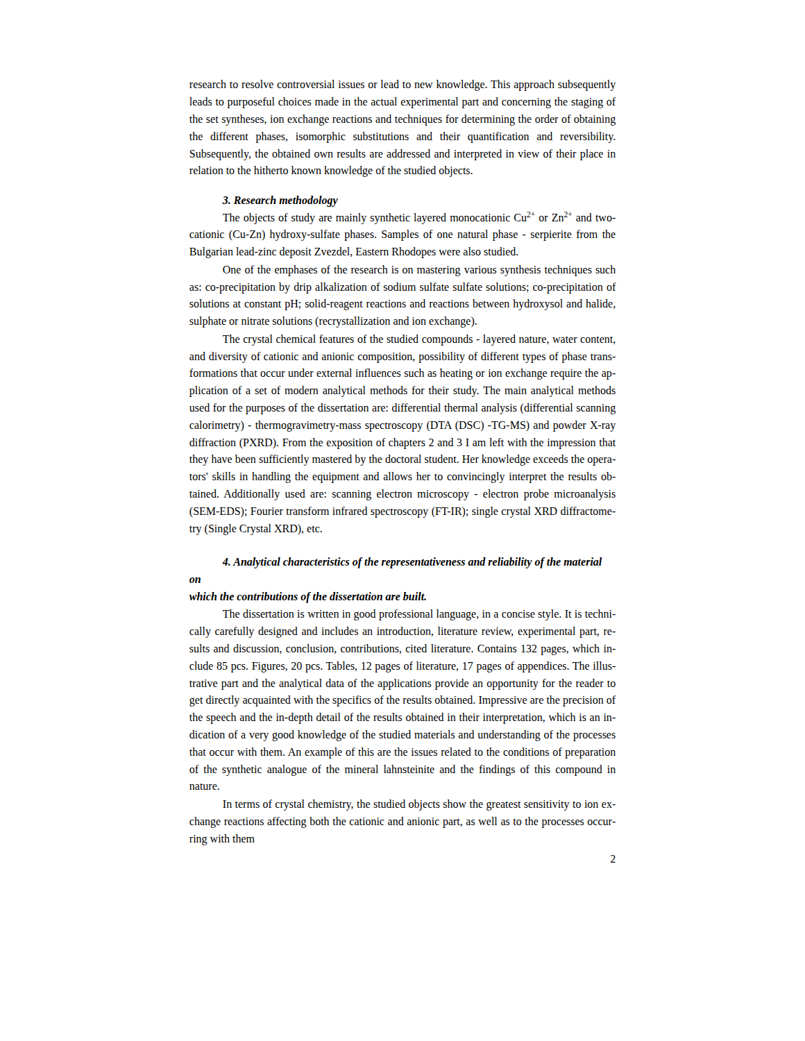research to resolve controversial issues or lead to new knowledge. This approach subsequently leads to purposeful choices made in the actual experimental part and concerning the staging of the set syntheses, ion exchange reactions and techniques for determining the order of obtaining the different phases, isomorphic substitutions and their quantification and reversibility. Subsequently, the obtained own results are addressed and interpreted in view of their place in relation to the hitherto known knowledge of the studied objects.
3. Research methodology
The objects of study are mainly synthetic layered monocationic Cu2+ or Zn2+ and two-cationic (Cu-Zn) hydroxy-sulfate phases. Samples of one natural phase - serpierite from the Bulgarian lead-zinc deposit Zvezdel, Eastern Rhodopes were also studied.
One of the emphases of the research is on mastering various synthesis techniques such as: co-precipitation by drip alkalization of sodium sulfate sulfate solutions; co-precipitation of solutions at constant pH; solid-reagent reactions and reactions between hydroxysol and halide, sulphate or nitrate solutions (recrystallization and ion exchange).
The crystal chemical features of the studied compounds - layered nature, water content, and diversity of cationic and anionic composition, possibility of different types of phase transformations that occur under external influences such as heating or ion exchange require the application of a set of modern analytical methods for their study. The main analytical methods used for the purposes of the dissertation are: differential thermal analysis (differential scanning calorimetry) - thermogravimetry-mass spectroscopy (DTA (DSC) -TG-MS) and powder X-ray diffraction (PXRD). From the exposition of chapters 2 and 3 I am left with the impression that they have been sufficiently mastered by the doctoral student. Her knowledge exceeds the operators' skills in handling the equipment and allows her to convincingly interpret the results obtained. Additionally used are: scanning electron microscopy - electron probe microanalysis (SEM-EDS); Fourier transform infrared spectroscopy (FT-IR); single crystal XRD diffractometry (Single Crystal XRD), etc.
4. Analytical characteristics of the representativeness and reliability of the material on
which the contributions of the dissertation are built.
The dissertation is written in good professional language, in a concise style. It is technically carefully designed and includes an introduction, literature review, experimental part, results and discussion, conclusion, contributions, cited literature. Contains 132 pages, which include 85 pcs. Figures, 20 pcs. Tables, 12 pages of literature, 17 pages of appendices. The illustrative part and the analytical data of the applications provide an opportunity for the reader to get directly acquainted with the specifics of the results obtained. Impressive are the precision of the speech and the in-depth detail of the results obtained in their interpretation, which is an indication of a very good knowledge of the studied materials and understanding of the processes that occur with them. An example of this are the issues related to the conditions of preparation of the synthetic analogue of the mineral lahnsteinite and the findings of this compound in nature.
In terms of crystal chemistry, the studied objects show the greatest sensitivity to ion exchange reactions affecting both the cationic and anionic part, as well as to the processes occurring with them
2